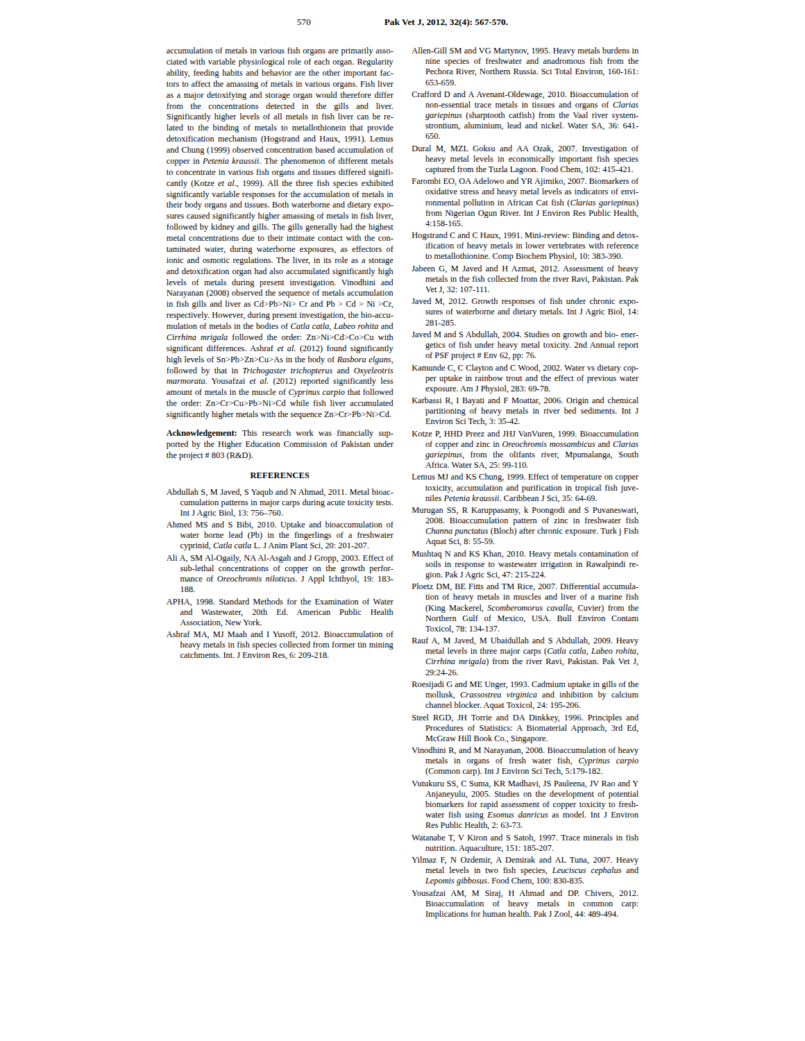570 Pak Vet J, 2012, 32(4): 567-570.
accumulation of metals in various fish organs are primarily associated with variable physiological role of each organ. Regularity ability, feeding habits and behavior are the other important factors to affect the amassing of metals in various organs. Fish liver as a major detoxifying and storage organ would therefore differ from the concentrations detected in the gills and liver. Significantly higher levels of all metals in fish liver can be related to the binding of metals to metallothionein that provide detoxification mechanism (Hogstrand and Haux, 1991). Lemus and Chung (1999) observed concentration based accumulation of copper in Petenia kraussii. The phenomenon of different metals to concentrate in various fish organs and tissues differed significantly (Kotze et al., 1999). All the three fish species exhibited significantly variable responses for the accumulation of metals in their body organs and tissues. Both waterborne and dietary exposures caused significantly higher amassing of metals in fish liver, followed by kidney and gills. The gills generally had the highest metal concentrations due to their intimate contact with the contaminated water, during waterborne exposures, as effectors of ionic and osmotic regulations. The liver, in its role as a storage and detoxification organ had also accumulated significantly high levels of metals during present investigation. Vinodhini and Narayanan (2008) observed the sequence of metals accumulation in fish gills and liver as Cd>Pb>Ni> Cr and Pb > Cd > Ni >Cr, respectively. However, during present investigation, the bio-accumulation of metals in the bodies of Catla catla, Labeo rohita and Cirrhina mrigala followed the order: Zn>Ni>Cd>Co>Cu with significant differences. Ashraf et al. (2012) found significantly high levels of Sn>Pb>Zn>Cu>As in the body of Rasbora elgans, followed by that in Trichogaster trichopterus and Oxyeleotris marmorata. Yousafzai et al. (2012) reported significantly less amount of metals in the muscle of Cyprinus carpio that followed the order: Zn>Cr>Cu>Pb>Ni>Cd while fish liver accumulated significantly higher metals with the sequence Zn>Cr>Pb>Ni>Cd.
Acknowledgement: This research work was financially supported by the Higher Education Commission of Pakistan under the project # 803 (R&D).
REFERENCES
Abdullah S, M Javed, S Yaqub and N Ahmad, 2011. Metal bioaccumulation patterns in major carps during acute toxicity tests. Int J Agric Biol, 13: 756–760.
Ahmed MS and S Bibi, 2010. Uptake and bioaccumulation of water borne lead (Pb) in the fingerlings of a freshwater cyprinid, Catla catla L. J Anim Plant Sci, 20: 201-207.
Ali A, SM Al-Ogaily, NA Al-Asgah and J Gropp, 2003. Effect of sub-lethal concentrations of copper on the growth performance of Oreochromis niloticus. J Appl Ichthyol, 19: 183-188.
APHA, 1998. Standard Methods for the Examination of Water and Wastewater, 20th Ed. American Public Health Association, New York.
Ashraf MA, MJ Maah and I Yusoff, 2012. Bioaccumulation of heavy metals in fish species collected from former tin mining catchments. Int. J Environ Res, 6: 209-218.
Allen-Gill SM and VG Martynov, 1995. Heavy metals burdens in nine species of freshwater and anadromous fish from the Pechora River, Northern Russia. Sci Total Environ, 160-161: 653-659.
Crafford D and A Avenant-Oldewage, 2010. Bioaccumulation of non-essential trace metals in tissues and organs of Clarias gariepinus (sharptooth catfish) from the Vaal river system-strontium, aluminium, lead and nickel. Water SA, 36: 641-650.
Dural M, MZL Goksu and AA Ozak, 2007. Investigation of heavy metal levels in economically important fish species captured from the Tuzla Lagoon. Food Chem, 102: 415-421.
Farombi EO, OA Adelowo and YR Ajimiko, 2007. Biomarkers of oxidative stress and heavy metal levels as indicators of environmental pollution in African Cat fish (Clarias gariepinus) from Nigerian Ogun River. Int J Environ Res Public Health, 4:158-165.
Hogstrand C and C Haux, 1991. Mini-review: Binding and detoxification of heavy metals in lower vertebrates with reference to metallothionine. Comp Biochem Physiol, 10: 383-390.
Jabeen G, M Javed and H Azmat, 2012. Assessment of heavy metals in the fish collected from the river Ravi, Pakistan. Pak Vet J, 32: 107-111.
Javed M, 2012. Growth responses of fish under chronic exposures of waterborne and dietary metals. Int J Agric Biol, 14: 281-285.
Javed M and S Abdullah, 2004. Studies on growth and bio- energetics of fish under heavy metal toxicity. 2nd Annual report of PSF project # Env 62, pp: 76.
Kamunde C, C Clayton and C Wood, 2002. Water vs dietary copper uptake in rainbow trout and the effect of previous water exposure. Am J Physiol, 283: 69-78.
Karbassi R, I Bayati and F Moattar, 2006. Origin and chemical partitioning of heavy metals in river bed sediments. Int J Environ Sci Tech, 3: 35-42.
Kotze P, HHD Preez and JHJ VanVuren, 1999. Bioaccumulation of copper and zinc in Oreochromis mossambicus and Clarias gariepinus, from the olifants river, Mpumalanga, South Africa. Water SA, 25: 99-110.
Lemus MJ and KS Chung, 1999. Effect of temperature on copper toxicity, accumulation and purification in tropical fish juveniles Petenia kraussii. Caribbean J Sci, 35: 64-69.
Murugan SS, R Karuppasamy, k Poongodi and S Puvaneswari, 2008. Bioaccumulation pattern of zinc in freshwater fish Channa punctatus (Bloch) after chronic exposure. Turk j Fish Aquat Sci, 8: 55-59.
Mushtaq N and KS Khan, 2010. Heavy metals contamination of soils in response to wastewater irrigation in Rawalpindi region. Pak J Agric Sci, 47: 215-224.
Ploetz DM, BE Fitts and TM Rice, 2007. Differential accumulation of heavy metals in muscles and liver of a marine fish (King Mackerel, Scomberomorus cavalla, Cuvier) from the Northern Gulf of Mexico, USA. Bull Environ Contam Toxicol, 78: 134-137.
Rauf A, M Javed, M Ubaidullah and S Abdullah, 2009. Heavy metal levels in three major carps (Catla catla, Labeo rohita, Cirrhina mrigala) from the river Ravi, Pakistan. Pak Vet J, 29:24-26.
Roesijadi G and ME Unger, 1993. Cadmium uptake in gills of the mollusk, Crassostrea virginica and inhibition by calcium channel blocker. Aquat Toxicol, 24: 195-206.
Steel RGD, JH Torrie and DA Dinkkey, 1996. Principles and Procedures of Statistics: A Biomaterial Approach, 3rd Ed, McGraw Hill Book Co., Singapore.
Vinodhini R, and M Narayanan, 2008. Bioaccumulation of heavy metals in organs of fresh water fish, Cyprinus carpio (Common carp). Int J Environ Sci Tech, 5:179-182.
Vutukuru SS, C Suma, KR Madhavi, JS Pauleena, JV Rao and Y Anjaneyulu, 2005. Studies on the development of potential biomarkers for rapid assessment of copper toxicity to freshwater fish using Esomus danricus as model. Int J Environ Res Public Health, 2: 63-73.
Watanabe T, V Kiron and S Satoh, 1997. Trace minerals in fish nutrition. Aquaculture, 151: 185-207.
Yilmaz F, N Ozdemir, A Demirak and AL Tuna, 2007. Heavy metal levels in two fish species, Leuciscus cephalus and Lepomis gibbosus. Food Chem, 100: 830-835.
Yousafzai AM, M Siraj, H Ahmad and DP. Chivers, 2012. Bioaccumulation of heavy metals in common carp: Implications for human health. Pak J Zool, 44: 489-494.